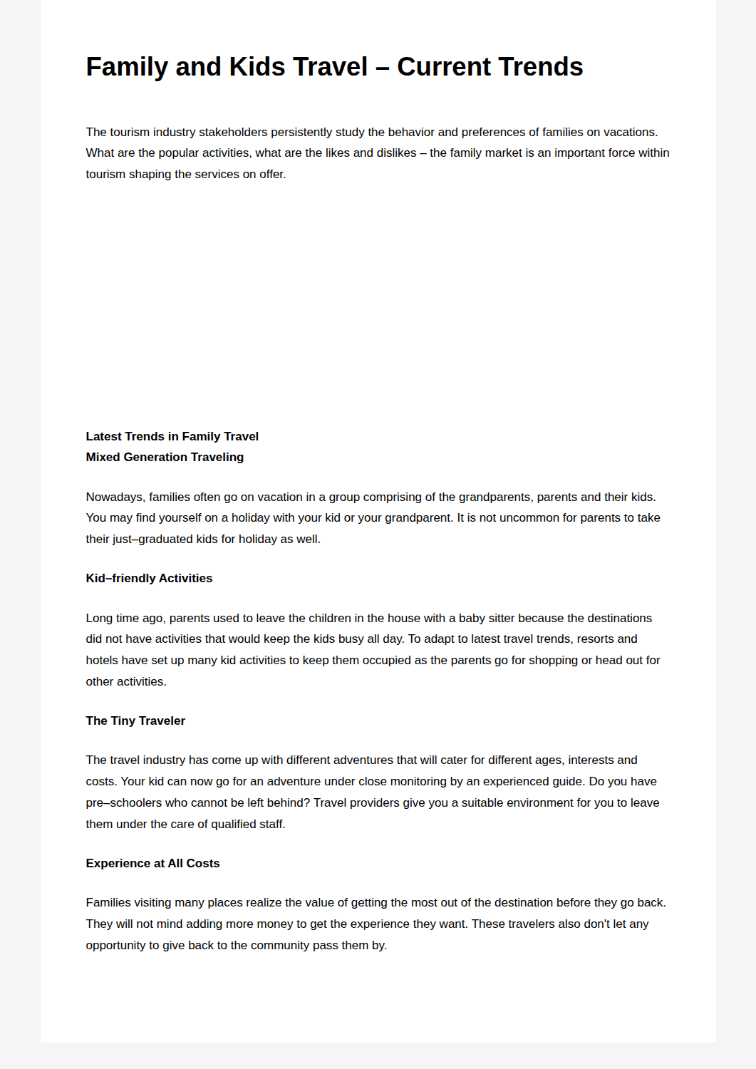Family and Kids Travel – Current Trends
The tourism industry stakeholders persistently study the behavior and preferences of families on vacations. What are the popular activities, what are the likes and dislikes – the family market is an important force within tourism shaping the services on offer.
Latest Trends in Family Travel
Mixed Generation Traveling
Nowadays, families often go on vacation in a group comprising of the grandparents, parents and their kids. You may find yourself on a holiday with your kid or your grandparent. It is not uncommon for parents to take their just–graduated kids for holiday as well.
Kid–friendly Activities
Long time ago, parents used to leave the children in the house with a baby sitter because the destinations did not have activities that would keep the kids busy all day. To adapt to latest travel trends, resorts and hotels have set up many kid activities to keep them occupied as the parents go for shopping or head out for other activities.
The Tiny Traveler
The travel industry has come up with different adventures that will cater for different ages, interests and costs. Your kid can now go for an adventure under close monitoring by an experienced guide. Do you have pre–schoolers who cannot be left behind? Travel providers give you a suitable environment for you to leave them under the care of qualified staff.
Experience at All Costs
Families visiting many places realize the value of getting the most out of the destination before they go back. They will not mind adding more money to get the experience they want. These travelers also don't let any opportunity to give back to the community pass them by.